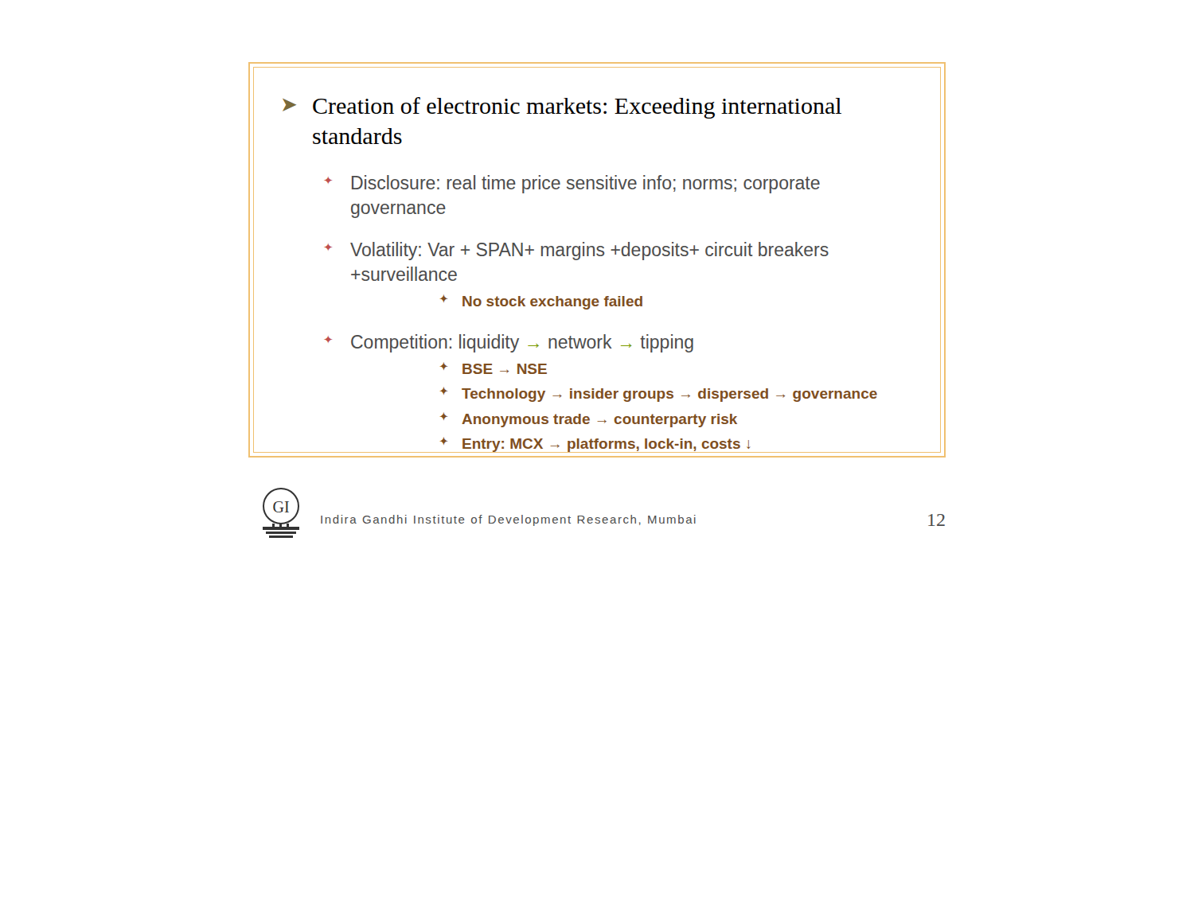➤ Creation of electronic markets: Exceeding international standards
✦ Disclosure: real time price sensitive info; norms; corporate governance
✦ Volatility: Var + SPAN+ margins +deposits+ circuit breakers +surveillance
✦ No stock exchange failed
✦ Competition: liquidity → network → tipping
✦ BSE → NSE
✦ Technology → insider groups → dispersed → governance
✦ Anonymous trade → counterparty risk
✦ Entry: MCX → platforms, lock-in, costs ↓
GI
Indira Gandhi Institute of Development Research, Mumbai
12